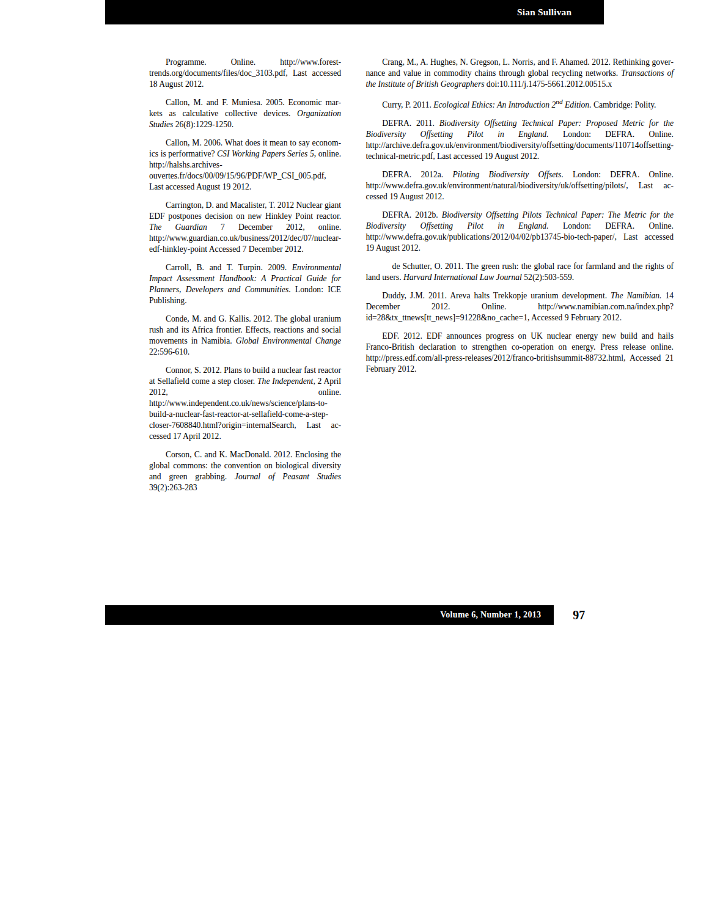Sian Sullivan
Programme. Online. http://www.forest-trends.org/documents/files/doc_3103.pdf, Last accessed 18 August 2012.
Callon, M. and F. Muniesa. 2005. Economic markets as calculative collective devices. Organization Studies 26(8):1229-1250.
Callon, M. 2006. What does it mean to say economics is performative? CSI Working Papers Series 5, online. http://halshs.archives-ouvertes.fr/docs/00/09/15/96/PDF/WP_CSI_005.pdf, Last accessed August 19 2012.
Carrington, D. and Macalister, T. 2012 Nuclear giant EDF postpones decision on new Hinkley Point reactor. The Guardian 7 December 2012, online. http://www.guardian.co.uk/business/2012/dec/07/nuclear-edf-hinkley-point Accessed 7 December 2012.
Carroll, B. and T. Turpin. 2009. Environmental Impact Assessment Handbook: A Practical Guide for Planners, Developers and Communities. London: ICE Publishing.
Conde, M. and G. Kallis. 2012. The global uranium rush and its Africa frontier. Effects, reactions and social movements in Namibia. Global Environmental Change 22:596-610.
Connor, S. 2012. Plans to build a nuclear fast reactor at Sellafield come a step closer. The Independent, 2 April 2012, online. http://www.independent.co.uk/news/science/plans-to-build-a-nuclear-fast-reactor-at-sellafield-come-a-step-closer-7608840.html?origin=internalSearch, Last accessed 17 April 2012.
Corson, C. and K. MacDonald. 2012. Enclosing the global commons: the convention on biological diversity and green grabbing. Journal of Peasant Studies 39(2):263-283
Crang, M., A. Hughes, N. Gregson, L. Norris, and F. Ahamed. 2012. Rethinking governance and value in commodity chains through global recycling networks. Transactions of the Institute of British Geographers doi:10.111/j.1475-5661.2012.00515.x
Curry, P. 2011. Ecological Ethics: An Introduction 2nd Edition. Cambridge: Polity.
DEFRA. 2011. Biodiversity Offsetting Technical Paper: Proposed Metric for the Biodiversity Offsetting Pilot in England. London: DEFRA. Online. http://archive.defra.gov.uk/environment/biodiversity/offsetting/documents/110714offsetting-technical-metric.pdf, Last accessed 19 August 2012.
DEFRA. 2012a. Piloting Biodiversity Offsets. London: DEFRA. Online. http://www.defra.gov.uk/environment/natural/biodiversity/uk/offsetting/pilots/, Last accessed 19 August 2012.
DEFRA. 2012b. Biodiversity Offsetting Pilots Technical Paper: The Metric for the Biodiversity Offsetting Pilot in England. London: DEFRA. Online. http://www.defra.gov.uk/publications/2012/04/02/pb13745-bio-tech-paper/, Last accessed 19 August 2012.
de Schutter, O. 2011. The green rush: the global race for farmland and the rights of land users. Harvard International Law Journal 52(2):503-559.
Duddy, J.M. 2011. Areva halts Trekkopje uranium development. The Namibian. 14 December 2012. Online. http://www.namibian.com.na/index.php?id=28&tx_ttnews[tt_news]=91228&no_cache=1, Accessed 9 February 2012.
EDF. 2012. EDF announces progress on UK nuclear energy new build and hails Franco-British declaration to strengthen co-operation on energy. Press release online. http://press.edf.com/all-press-releases/2012/franco-britishsummit-88732.html, Accessed 21 February 2012.
Volume 6, Number 1, 2013
97